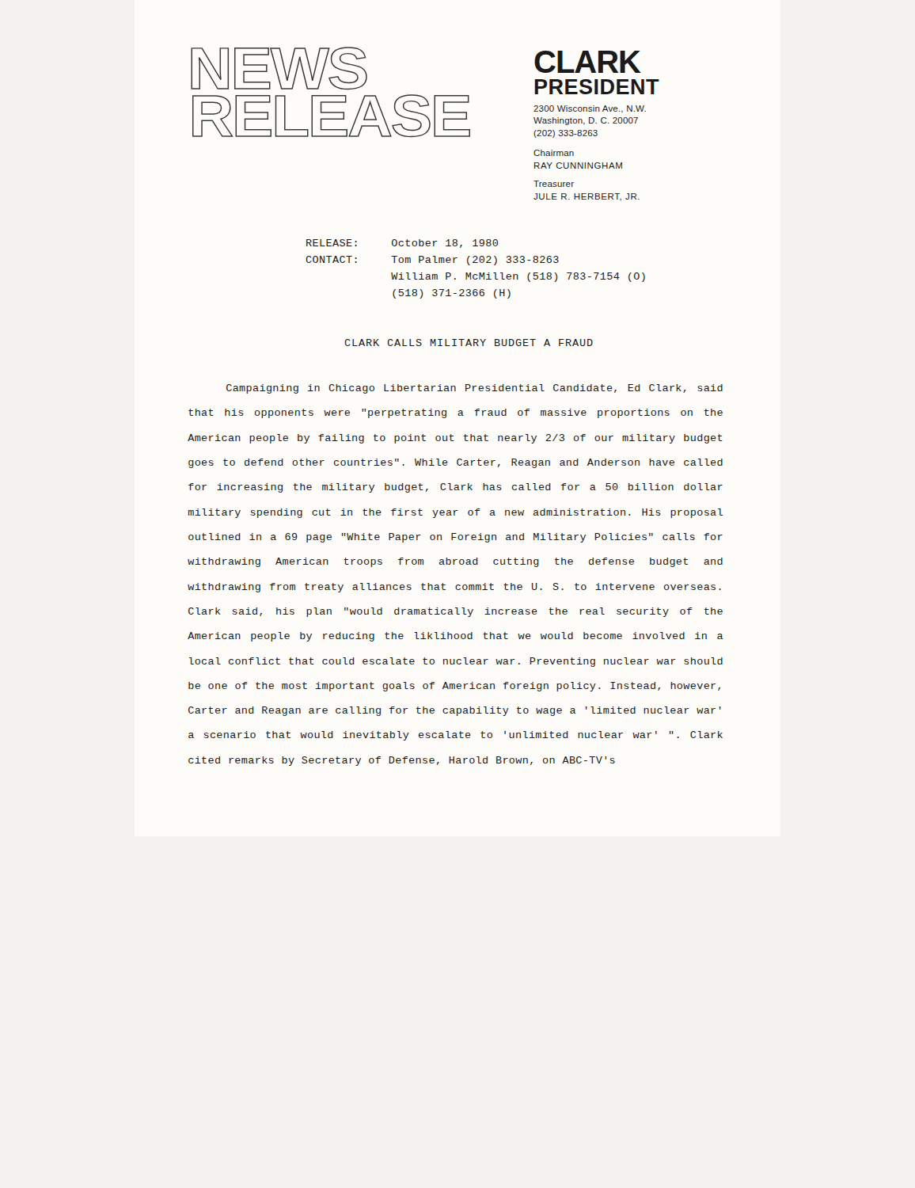NEWS RELEASE
CLARK
PRESIDENT
2300 Wisconsin Ave., N.W.
Washington, D. C. 20007
(202) 333-8263
Chairman RAY CUNNINGHAM
Treasurer JULE R. HERBERT, JR.
| RELEASE: | October 18, 1980 |
| CONTACT: | Tom Palmer (202) 333-8263 |
| | William P. McMillen (518) 783-7154 (O) |
| | (518) 371-2366 (H) |
CLARK CALLS MILITARY BUDGET A FRAUD
Campaigning in Chicago Libertarian Presidential Candidate, Ed Clark, said that his opponents were "perpetrating a fraud of massive proportions on the American people by failing to point out that nearly 2/3 of our military budget goes to defend other countries". While Carter, Reagan and Anderson have called for increasing the military budget, Clark has called for a 50 billion dollar military spending cut in the first year of a new administration. His proposal outlined in a 69 page "White Paper on Foreign and Military Policies" calls for withdrawing American troops from abroad cutting the defense budget and withdrawing from treaty alliances that commit the U. S. to intervene overseas. Clark said, his plan "would dramatically increase the real security of the American people by reducing the liklihood that we would become involved in a local conflict that could escalate to nuclear war. Preventing nuclear war should be one of the most important goals of American foreign policy. Instead, however, Carter and Reagan are calling for the capability to wage a 'limited nuclear war' a scenario that would inevitably escalate to 'unlimited nuclear war' ". Clark cited remarks by Secretary of Defense, Harold Brown, on ABC-TV's